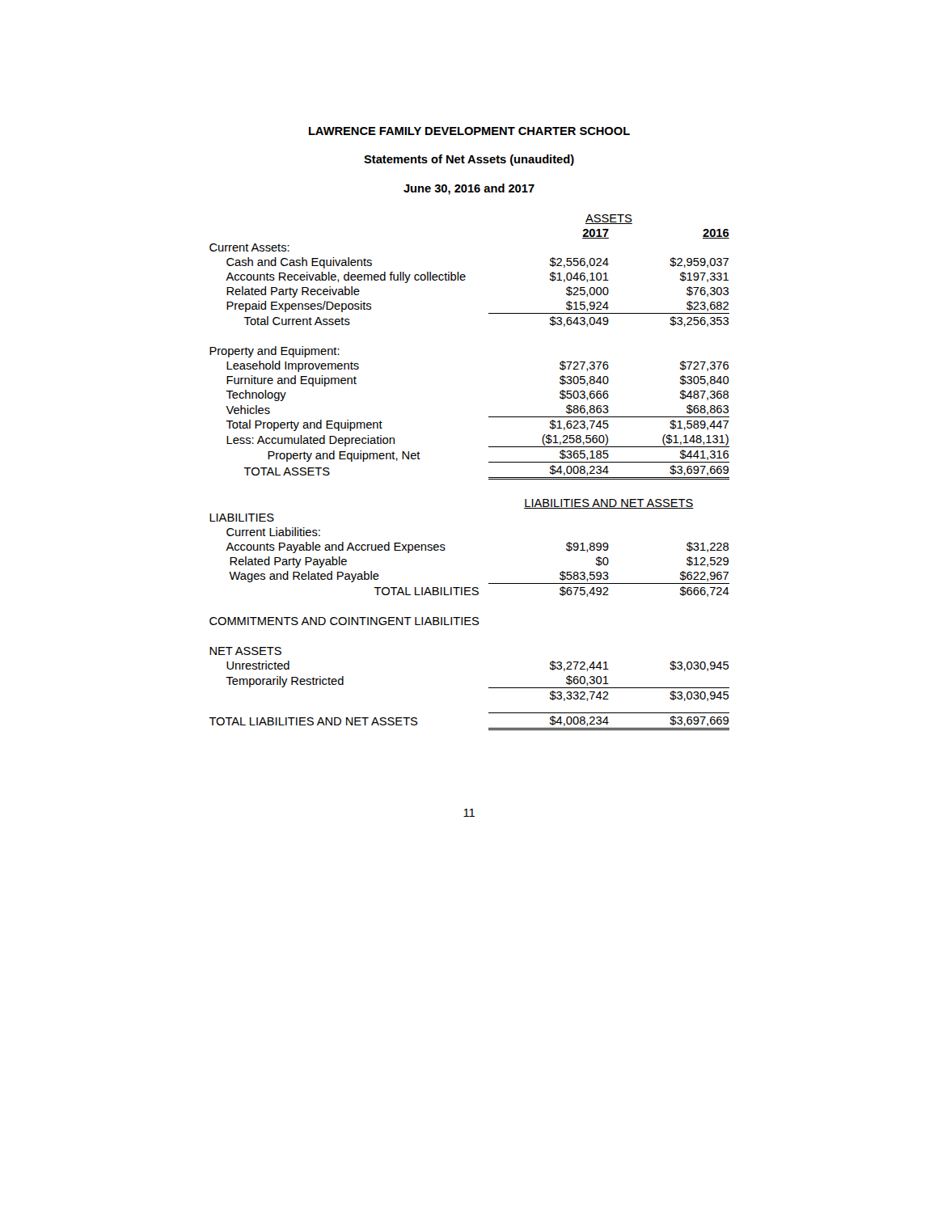LAWRENCE FAMILY DEVELOPMENT CHARTER SCHOOL
Statements of Net Assets (unaudited)
June 30, 2016 and 2017
| | ASSETS |
| | 2017 | 2016 |
| Current Assets: | | |
| Cash and Cash Equivalents | $2,556,024 | $2,959,037 |
| Accounts Receivable, deemed fully collectible | $1,046,101 | $197,331 |
| Related Party Receivable | $25,000 | $76,303 |
| Prepaid Expenses/Deposits | $15,924 | $23,682 |
| Total Current Assets | $3,643,049 | $3,256,353 |
| Property and Equipment: | | |
| Leasehold Improvements | $727,376 | $727,376 |
| Furniture and Equipment | $305,840 | $305,840 |
| Technology | $503,666 | $487,368 |
| Vehicles | $86,863 | $68,863 |
| Total Property and Equipment | $1,623,745 | $1,589,447 |
| Less: Accumulated Depreciation | ($1,258,560) | ($1,148,131) |
| Property and Equipment, Net | $365,185 | $441,316 |
| TOTAL ASSETS | $4,008,234 | $3,697,669 |
| | LIABILITIES AND NET ASSETS |
| LIABILITIES | | |
| Current Liabilities: | | |
| Accounts Payable and Accrued Expenses | $91,899 | $31,228 |
| Related Party Payable | $0 | $12,529 |
| Wages and Related Payable | $583,593 | $622,967 |
| TOTAL LIABILITIES | $675,492 | $666,724 |
| COMMITMENTS AND COINTINGENT LIABILITIES | | |
| NET ASSETS | | |
| Unrestricted | $3,272,441 | $3,030,945 |
| Temporarily Restricted | $60,301 | |
| | $3,332,742 | $3,030,945 |
| TOTAL LIABILITIES AND NET ASSETS | $4,008,234 | $3,697,669 |
11